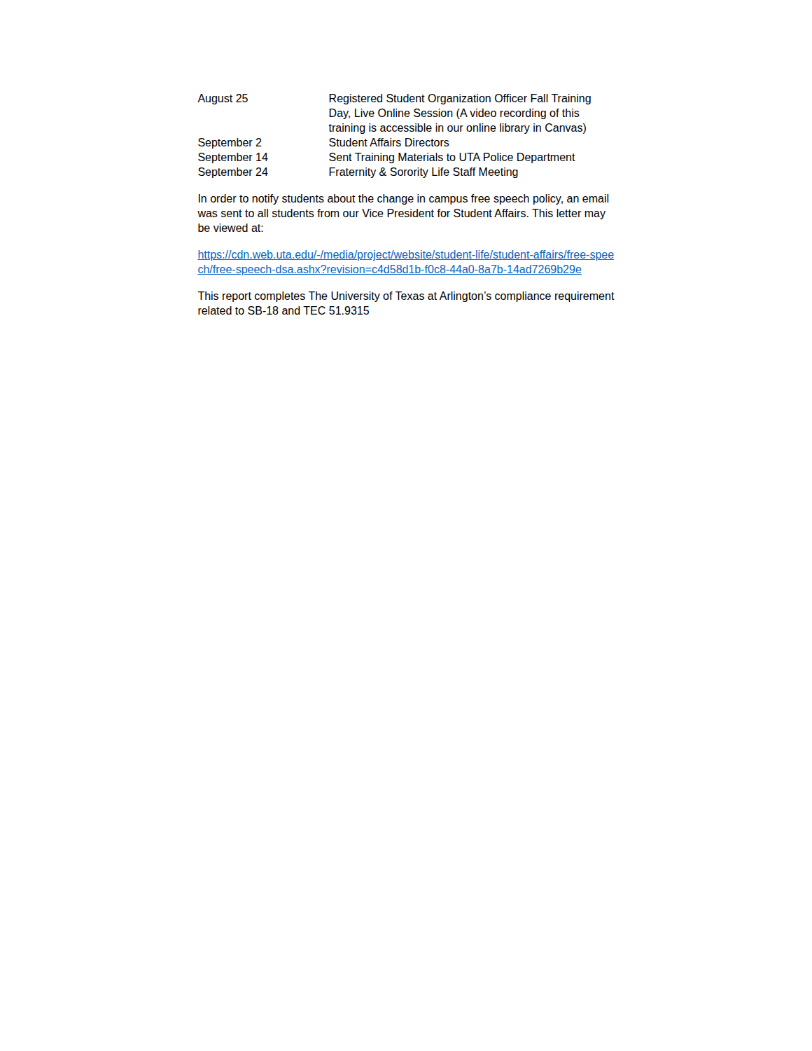| August 25 | Registered Student Organization Officer Fall Training Day, Live Online Session (A video recording of this training is accessible in our online library in Canvas) |
| September 2 | Student Affairs Directors |
| September 14 | Sent Training Materials to UTA Police Department |
| September 24 | Fraternity & Sorority Life Staff Meeting |
In order to notify students about the change in campus free speech policy, an email was sent to all students from our Vice President for Student Affairs. This letter may be viewed at:
https://cdn.web.uta.edu/-/media/project/website/student-life/student-affairs/free-speech/free-speech-dsa.ashx?revision=c4d58d1b-f0c8-44a0-8a7b-14ad7269b29e
This report completes The University of Texas at Arlington’s compliance requirement related to SB-18 and TEC 51.9315